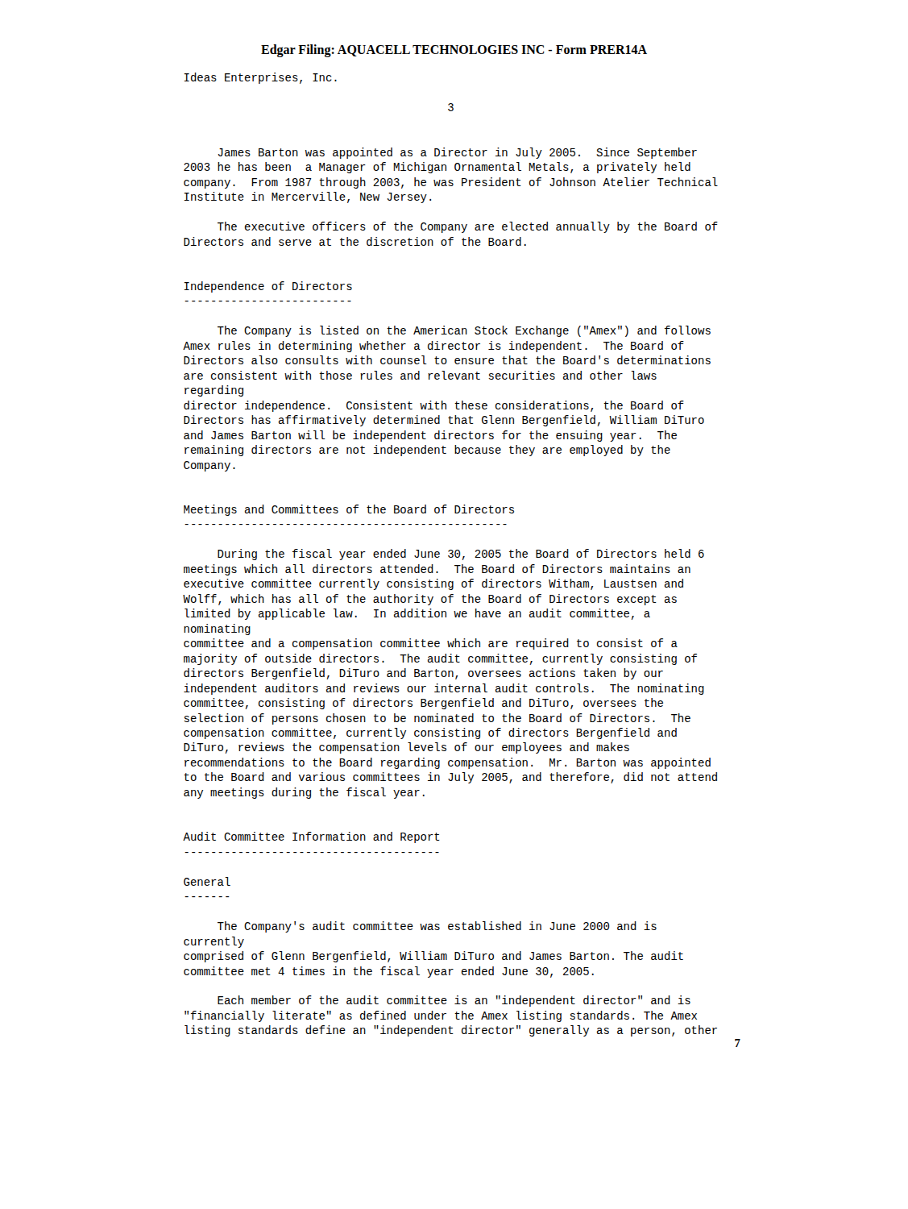Edgar Filing: AQUACELL TECHNOLOGIES INC - Form PRER14A
Ideas Enterprises, Inc.

                                       3


     James Barton was appointed as a Director in July 2005.  Since September
2003 he has been  a Manager of Michigan Ornamental Metals, a privately held
company.  From 1987 through 2003, he was President of Johnson Atelier Technical
Institute in Mercerville, New Jersey.

     The executive officers of the Company are elected annually by the Board of
Directors and serve at the discretion of the Board.


Independence of Directors
-------------------------

     The Company is listed on the American Stock Exchange ("Amex") and follows
Amex rules in determining whether a director is independent.  The Board of
Directors also consults with counsel to ensure that the Board's determinations
are consistent with those rules and relevant securities and other laws regarding
director independence.  Consistent with these considerations, the Board of
Directors has affirmatively determined that Glenn Bergenfield, William DiTuro
and James Barton will be independent directors for the ensuing year.  The
remaining directors are not independent because they are employed by the
Company.


Meetings and Committees of the Board of Directors
------------------------------------------------

     During the fiscal year ended June 30, 2005 the Board of Directors held 6
meetings which all directors attended.  The Board of Directors maintains an
executive committee currently consisting of directors Witham, Laustsen and
Wolff, which has all of the authority of the Board of Directors except as
limited by applicable law.  In addition we have an audit committee, a nominating
committee and a compensation committee which are required to consist of a
majority of outside directors.  The audit committee, currently consisting of
directors Bergenfield, DiTuro and Barton, oversees actions taken by our
independent auditors and reviews our internal audit controls.  The nominating
committee, consisting of directors Bergenfield and DiTuro, oversees the
selection of persons chosen to be nominated to the Board of Directors.  The
compensation committee, currently consisting of directors Bergenfield and
DiTuro, reviews the compensation levels of our employees and makes
recommendations to the Board regarding compensation.  Mr. Barton was appointed
to the Board and various committees in July 2005, and therefore, did not attend
any meetings during the fiscal year.


Audit Committee Information and Report
--------------------------------------

General
-------

     The Company's audit committee was established in June 2000 and is currently
comprised of Glenn Bergenfield, William DiTuro and James Barton. The audit
committee met 4 times in the fiscal year ended June 30, 2005.

     Each member of the audit committee is an "independent director" and is
"financially literate" as defined under the Amex listing standards. The Amex
listing standards define an "independent director" generally as a person, other
7